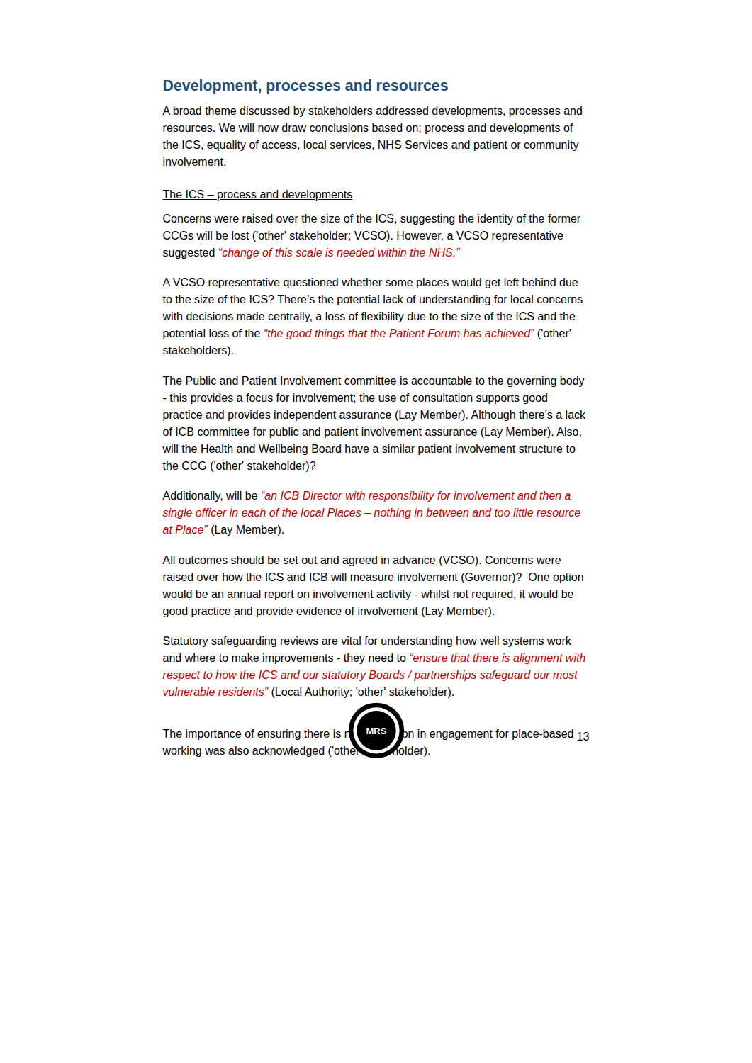Development, processes and resources
A broad theme discussed by stakeholders addressed developments, processes and resources. We will now draw conclusions based on; process and developments of the ICS, equality of access, local services, NHS Services and patient or community involvement.
The ICS – process and developments
Concerns were raised over the size of the ICS, suggesting the identity of the former CCGs will be lost ('other' stakeholder; VCSO). However, a VCSO representative suggested “change of this scale is needed within the NHS.”
A VCSO representative questioned whether some places would get left behind due to the size of the ICS? There’s the potential lack of understanding for local concerns with decisions made centrally, a loss of flexibility due to the size of the ICS and the potential loss of the “the good things that the Patient Forum has achieved” ('other' stakeholders).
The Public and Patient Involvement committee is accountable to the governing body - this provides a focus for involvement; the use of consultation supports good practice and provides independent assurance (Lay Member). Although there’s a lack of ICB committee for public and patient involvement assurance (Lay Member). Also, will the Health and Wellbeing Board have a similar patient involvement structure to the CCG ('other' stakeholder)?
Additionally, will be “an ICB Director with responsibility for involvement and then a single officer in each of the local Places – nothing in between and too little resource at Place” (Lay Member).
All outcomes should be set out and agreed in advance (VCSO). Concerns were raised over how the ICS and ICB will measure involvement (Governor)? One option would be an annual report on involvement activity - whilst not required, it would be good practice and provide evidence of involvement (Lay Member).
Statutory safeguarding reviews are vital for understanding how well systems work and where to make improvements - they need to “ensure that there is alignment with respect to how the ICS and our statutory Boards / partnerships safeguard our most vulnerable residents” (Local Authority; 'other' stakeholder).
The importance of ensuring there is no duplication in engagement for place-based working was also acknowledged ('other' stakeholder).
MRS MEMBER | 2022
13